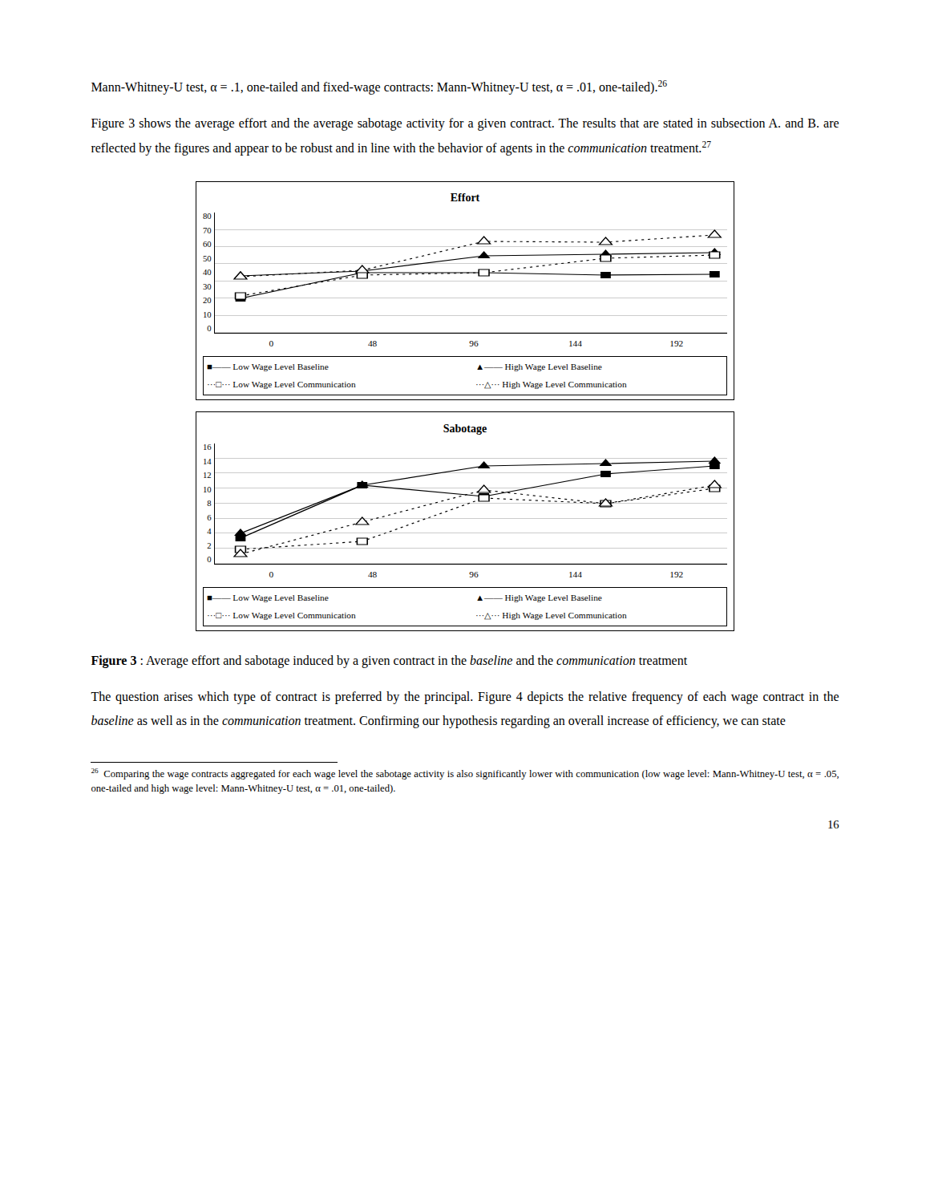Mann-Whitney-U test, α = .1, one-tailed and fixed-wage contracts: Mann-Whitney-U test, α = .01, one-tailed).26
Figure 3 shows the average effort and the average sabotage activity for a given contract. The results that are stated in subsection A. and B. are reflected by the figures and appear to be robust and in line with the behavior of agents in the communication treatment.27
Effort
80706050403020100
04896144192
■—— Low Wage Level Baseline
▲—— High Wage Level Baseline
···□··· Low Wage Level Communication
···△··· High Wage Level Communication
Sabotage
1614121086420
04896144192
■—— Low Wage Level Baseline
▲—— High Wage Level Baseline
···□··· Low Wage Level Communication
···△··· High Wage Level Communication
Figure 3 : Average effort and sabotage induced by a given contract in the baseline and the communication treatment
The question arises which type of contract is preferred by the principal. Figure 4 depicts the relative frequency of each wage contract in the baseline as well as in the communication treatment. Confirming our hypothesis regarding an overall increase of efficiency, we can state
26 Comparing the wage contracts aggregated for each wage level the sabotage activity is also significantly lower with communication (low wage level: Mann-Whitney-U test, α = .05, one-tailed and high wage level: Mann-Whitney-U test, α = .01, one-tailed).
16